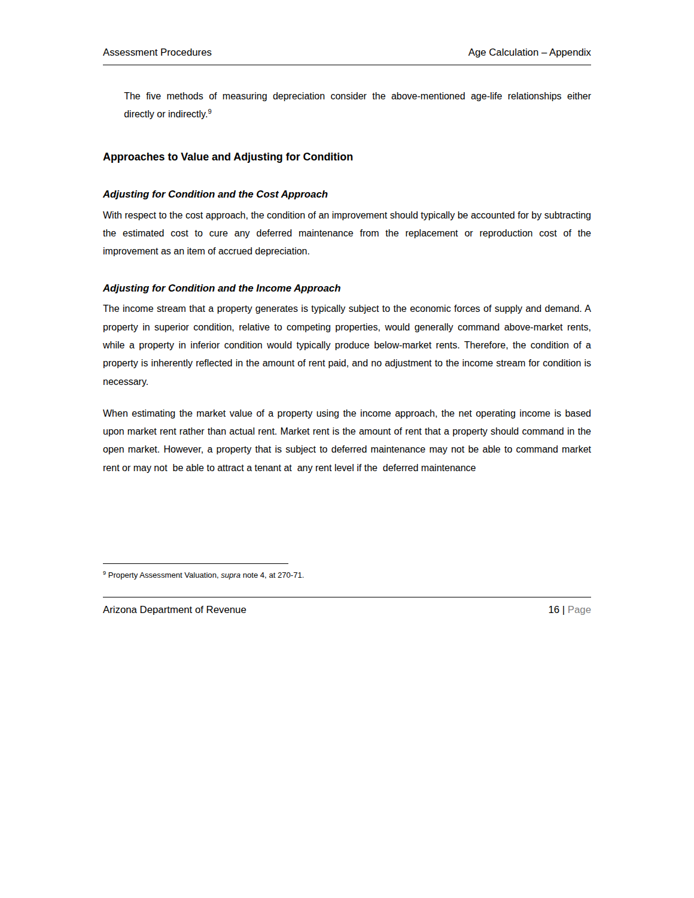Assessment Procedures
Age Calculation – Appendix
The five methods of measuring depreciation consider the above-mentioned age-life relationships either directly or indirectly.9
Approaches to Value and Adjusting for Condition
Adjusting for Condition and the Cost Approach
With respect to the cost approach, the condition of an improvement should typically be accounted for by subtracting the estimated cost to cure any deferred maintenance from the replacement or reproduction cost of the improvement as an item of accrued depreciation.
Adjusting for Condition and the Income Approach
The income stream that a property generates is typically subject to the economic forces of supply and demand. A property in superior condition, relative to competing properties, would generally command above-market rents, while a property in inferior condition would typically produce below-market rents. Therefore, the condition of a property is inherently reflected in the amount of rent paid, and no adjustment to the income stream for condition is necessary.
When estimating the market value of a property using the income approach, the net operating income is based upon market rent rather than actual rent. Market rent is the amount of rent that a property should command in the open market. However, a property that is subject to deferred maintenance may not be able to command market rent or may not be able to attract a tenant at any rent level if the deferred maintenance
9 Property Assessment Valuation, supra note 4, at 270-71.
Arizona Department of Revenue
16 | Page